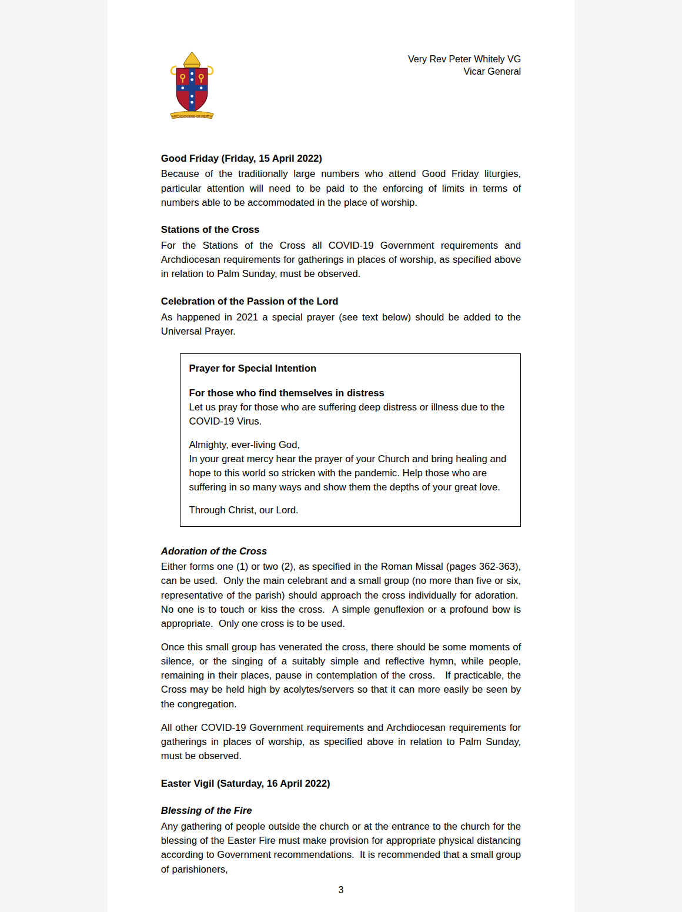Archdiocese of Perth coat of arms ARCHDIOCESE OF PERTH
Very Rev Peter Whitely VG
Vicar General
Good Friday (Friday, 15 April 2022)
Because of the traditionally large numbers who attend Good Friday liturgies, particular attention will need to be paid to the enforcing of limits in terms of numbers able to be accommodated in the place of worship.
Stations of the Cross
For the Stations of the Cross all COVID-19 Government requirements and Archdiocesan requirements for gatherings in places of worship, as specified above in relation to Palm Sunday, must be observed.
Celebration of the Passion of the Lord
As happened in 2021 a special prayer (see text below) should be added to the Universal Prayer.
Prayer for Special Intention
For those who find themselves in distress
Let us pray for those who are suffering deep distress or illness due to the COVID-19 Virus.
Almighty, ever-living God,
In your great mercy hear the prayer of your Church and bring healing and hope to this world so stricken with the pandemic. Help those who are suffering in so many ways and show them the depths of your great love.
Through Christ, our Lord.
Adoration of the Cross
Either forms one (1) or two (2), as specified in the Roman Missal (pages 362-363), can be used. Only the main celebrant and a small group (no more than five or six, representative of the parish) should approach the cross individually for adoration. No one is to touch or kiss the cross. A simple genuflexion or a profound bow is appropriate. Only one cross is to be used.
Once this small group has venerated the cross, there should be some moments of silence, or the singing of a suitably simple and reflective hymn, while people, remaining in their places, pause in contemplation of the cross. If practicable, the Cross may be held high by acolytes/servers so that it can more easily be seen by the congregation.
All other COVID-19 Government requirements and Archdiocesan requirements for gatherings in places of worship, as specified above in relation to Palm Sunday, must be observed.
Easter Vigil (Saturday, 16 April 2022)
Blessing of the Fire
Any gathering of people outside the church or at the entrance to the church for the blessing of the Easter Fire must make provision for appropriate physical distancing according to Government recommendations. It is recommended that a small group of parishioners,
3